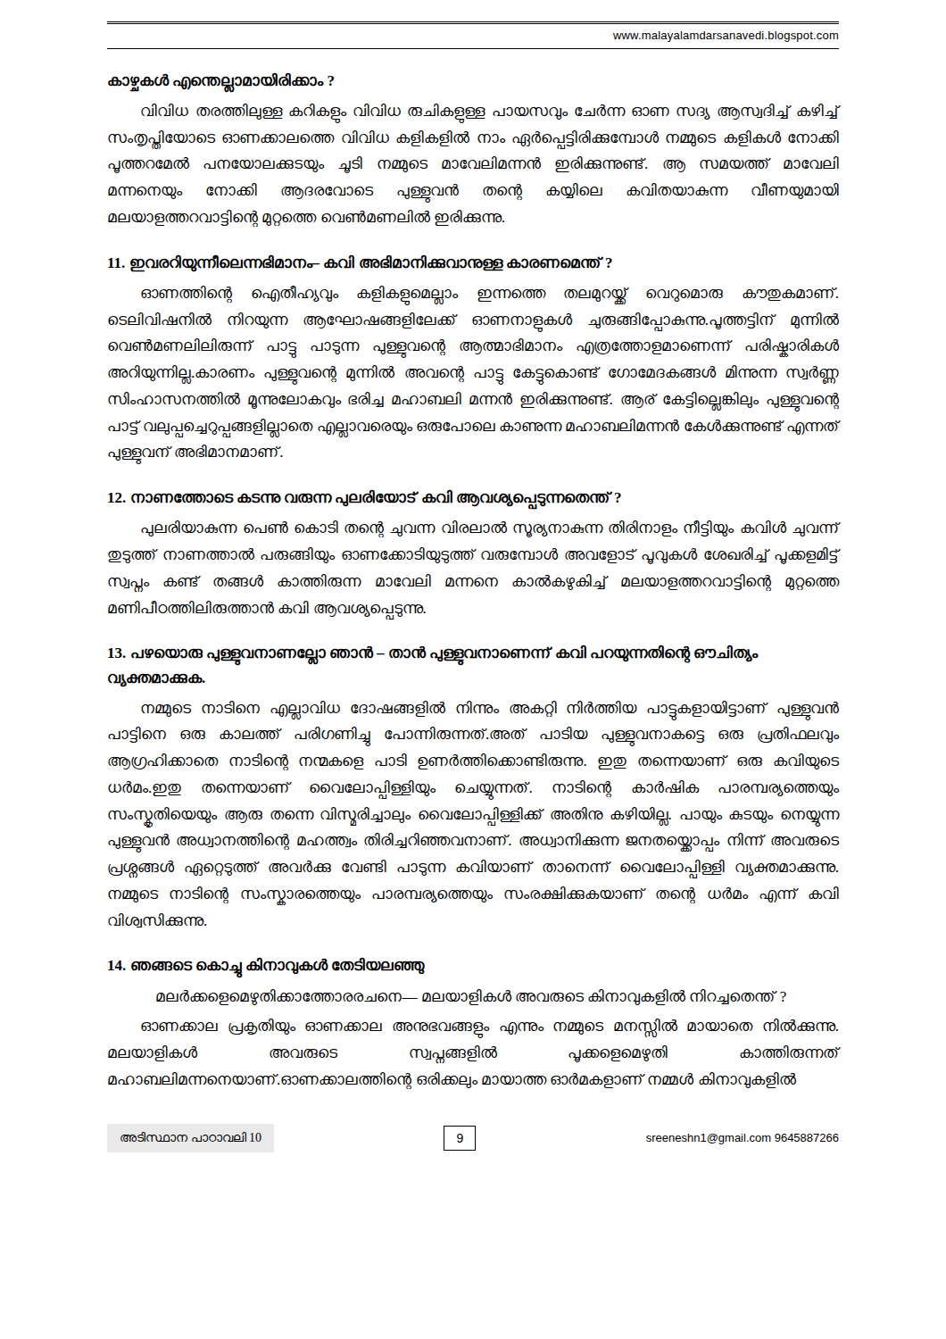www.malayalamdarsanavedi.blogspot.com
കാഴ്ചകൾ എന്തെല്ലാമായിരിക്കാം ?
വിവിധ തരത്തിലുള്ള കറികളും വിവിധ രുചികളുള്ള പായസവും ചേർന്ന ഓണ സദ്യ ആസ്വദിച്ച് കഴിച്ച് സംതൃപ്തിയോടെ ഓണക്കാലത്തെ വിവിധ കളികളിൽ നാം ഏർപ്പെട്ടിരിക്കുമ്പോൾ നമ്മുടെ കളികൾ നോക്കി പൂത്തറമേൽ പനയോലക്കുടയും ചൂടി നമ്മുടെ മാവേലിമന്നൻ ഇരിക്കുന്നുണ്ട്. ആ സമയത്ത് മാവേലി മന്നനെയും നോക്കി ആദരവോടെ പുള്ളുവൻ തന്റെ കയ്യിലെ കവിതയാകുന്ന വീണയുമായി മലയാളത്തറവാട്ടിന്റെ മുറ്റത്തെ വെൺമണലിൽ ഇരിക്കുന്നു.
11. ഇവരറിയുന്നീലെന്നഭിമാനം– കവി അഭിമാനിക്കുവാനുള്ള കാരണമെന്ത് ?
ഓണത്തിന്റെ ഐതീഹ്യവും കളികളുമെല്ലാം ഇന്നത്തെ തലമുറയ്ക്ക് വെറുമൊരു കൗതുകമാണ്. ടെലിവിഷനിൽ നിറയുന്ന ആഘോഷങ്ങളിലേക്ക് ഓണനാളുകൾ ചുരുങ്ങിപ്പോകുന്നു.പൂത്തട്ടിന് മുന്നിൽ വെൺമണലിലിരുന്ന് പാട്ടു പാടുന്ന പുള്ളുവന്റെ ആത്മാഭിമാനം എത്രത്തോളമാണെന്ന് പരിഷ്കാരികൾ അറിയുന്നില്ല.കാരണം പുള്ളുവന്റെ മുന്നിൽ അവന്റെ പാട്ടു കേട്ടുകൊണ്ട് ഗോമേദകങ്ങൾ മിന്നുന്ന സ്വർണ്ണ സിംഹാസനത്തിൽ മൂന്നുലോകവും ഭരിച്ച മഹാബലി മന്നൻ ഇരിക്കുന്നുണ്ട്. ആര് കേട്ടില്ലെങ്കിലും പുള്ളുവന്റെ പാട്ട് വലുപ്പച്ചെറുപ്പങ്ങളില്ലാതെ എല്ലാവരെയും ഒരുപോലെ കാണുന്ന മഹാബലിമന്നൻ കേൾക്കുന്നുണ്ട് എന്നത് പുള്ളുവന് അഭിമാനമാണ്.
12. നാണത്തോടെ കടന്നു വരുന്ന പുലരിയോട് കവി ആവശ്യപ്പെടുന്നതെന്ത് ?
പുലരിയാകുന്ന പെൺ കൊടി തന്റെ ചുവന്ന വിരലാൽ സൂര്യനാകുന്ന തിരിനാളം നീട്ടിയും കവിൾ ചുവന്ന് തുടുത്ത് നാണത്താൽ പരുങ്ങിയും ഓണക്കോടിയുടുത്ത് വരുമ്പോൾ അവളോട് പൂവുകൾ ശേഖരിച്ച് പൂക്കളമിട്ട് സ്വപ്നം കണ്ട് തങ്ങൾ കാത്തിരുന്ന മാവേലി മന്നനെ കാൽകഴുകിച്ച് മലയാളത്തറവാട്ടിന്റെ മുറ്റത്തെ മണിപീഠത്തിലിരുത്താൻ കവി ആവശ്യപ്പെടുന്നു.
13. പഴയൊരു പുള്ളുവനാണല്ലോ ഞാൻ – താൻ പുള്ളുവനാണെന്ന് കവി പറയുന്നതിന്റെ ഔചിത്യം വ്യക്തമാക്കുക.
നമ്മുടെ നാടിനെ എല്ലാവിധ ദോഷങ്ങളിൽ നിന്നും അകറ്റി നിർത്തിയ പാട്ടുകളായിട്ടാണ് പുള്ളുവൻ പാട്ടിനെ ഒരു കാലത്ത് പരിഗണിച്ചു പോന്നിരുന്നത്.അത് പാടിയ പുള്ളുവനാകട്ടെ ഒരു പ്രതിഫലവും ആഗ്രഹിക്കാതെ നാടിന്റെ നന്മകളെ പാടി ഉണർത്തിക്കൊണ്ടിരുന്നു. ഇതു തന്നെയാണ് ഒരു കവിയുടെ ധർമം.ഇതു തന്നെയാണ് വൈലോപ്പിള്ളിയും ചെയ്യുന്നത്. നാടിന്റെ കാർഷിക പാരമ്പര്യത്തെയും സംസ്കൃതിയെയും ആരു തന്നെ വിസ്മരിച്ചാലും വൈലോപ്പിള്ളിക്ക് അതിനു കഴിയില്ല. പായും കുടയും നെയ്യുന്ന പുള്ളുവൻ അധ്വാനത്തിന്റെ മഹത്ത്വം തിരിച്ചറിഞ്ഞവനാണ്. അധ്വാനിക്കുന്ന ജനതയ്ക്കൊപ്പം നിന്ന് അവരുടെ പ്രശ്നങ്ങൾ ഏറ്റെടുത്ത് അവർക്കു വേണ്ടി പാടുന്ന കവിയാണ് താനെന്ന് വൈലോപ്പിള്ളി വ്യക്തമാക്കുന്നു. നമ്മുടെ നാടിന്റെ സംസ്കാരത്തെയും പാരമ്പര്യത്തെയും സംരക്ഷിക്കുകയാണ് തന്റെ ധർമം എന്ന് കവി വിശ്വസിക്കുന്നു.
14. ഞങ്ങടെ കൊച്ചു കിനാവുകൾ തേടിയലഞ്ഞു
മലർക്കളെമെഴുതിക്കാത്തോരരചനെ–– മലയാളികൾ അവരുടെ കിനാവുകളിൽ നിറച്ചതെന്ത് ?
ഓണക്കാല പ്രകൃതിയും ഓണക്കാല അനുഭവങ്ങളും എന്നും നമ്മുടെ മനസ്സിൽ മായാതെ നിൽക്കുന്നു. മലയാളികൾ അവരുടെ സ്വപ്നങ്ങളിൽ പൂക്കളെമെഴുതി കാത്തിരുന്നത് മഹാബലിമന്നനെയാണ്.ഓണക്കാലത്തിന്റെ ഒരിക്കലും മായാത്ത ഓർമകളാണ് നമ്മൾ കിനാവുകളിൽ
അടിസ്ഥാന പാഠാവലി 10
9
sreeneshn1@gmail.com 9645887266